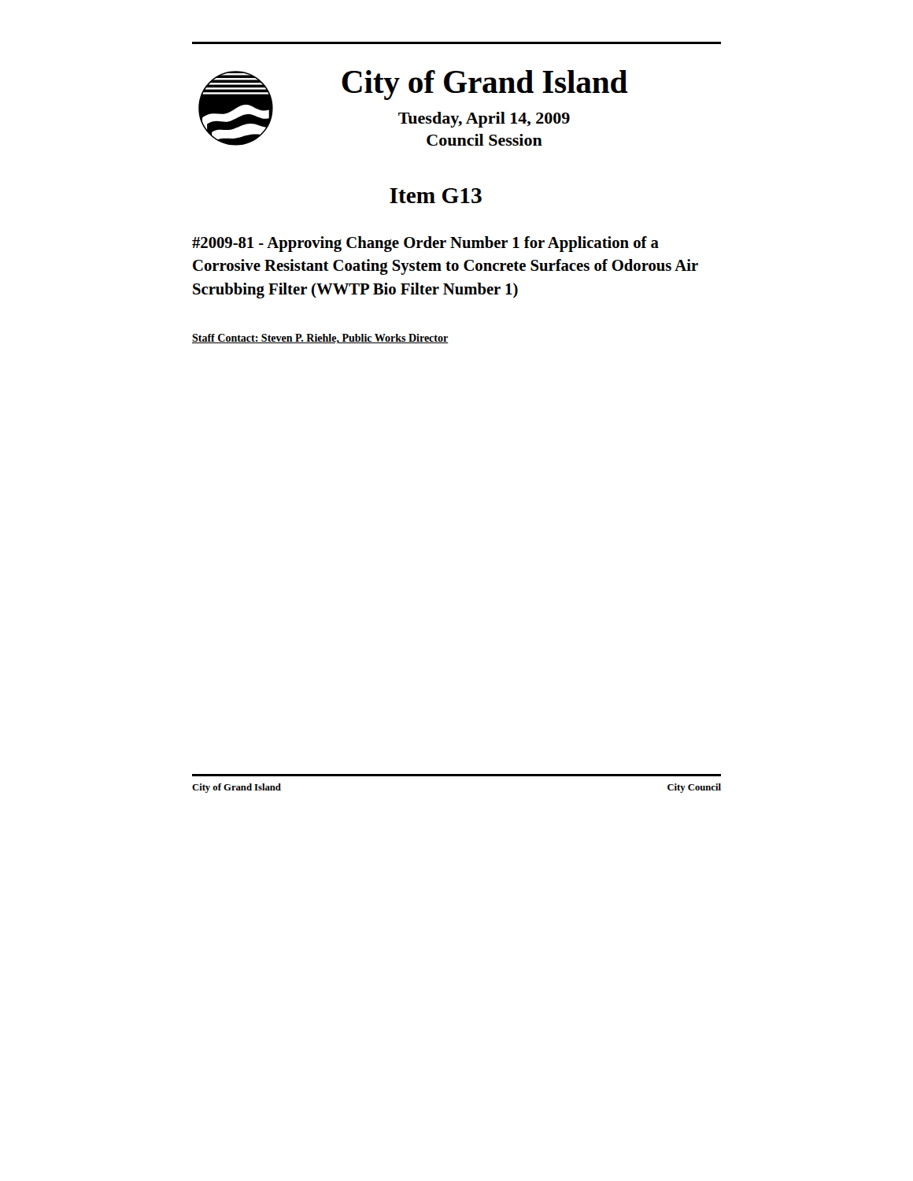City of Grand Island
Tuesday, April 14, 2009
Council Session
Item G13
#2009-81 - Approving Change Order Number 1 for Application of a Corrosive Resistant Coating System to Concrete Surfaces of Odorous Air Scrubbing Filter (WWTP Bio Filter Number 1)
Staff Contact: Steven P. Riehle, Public Works Director
City of Grand Island City Council